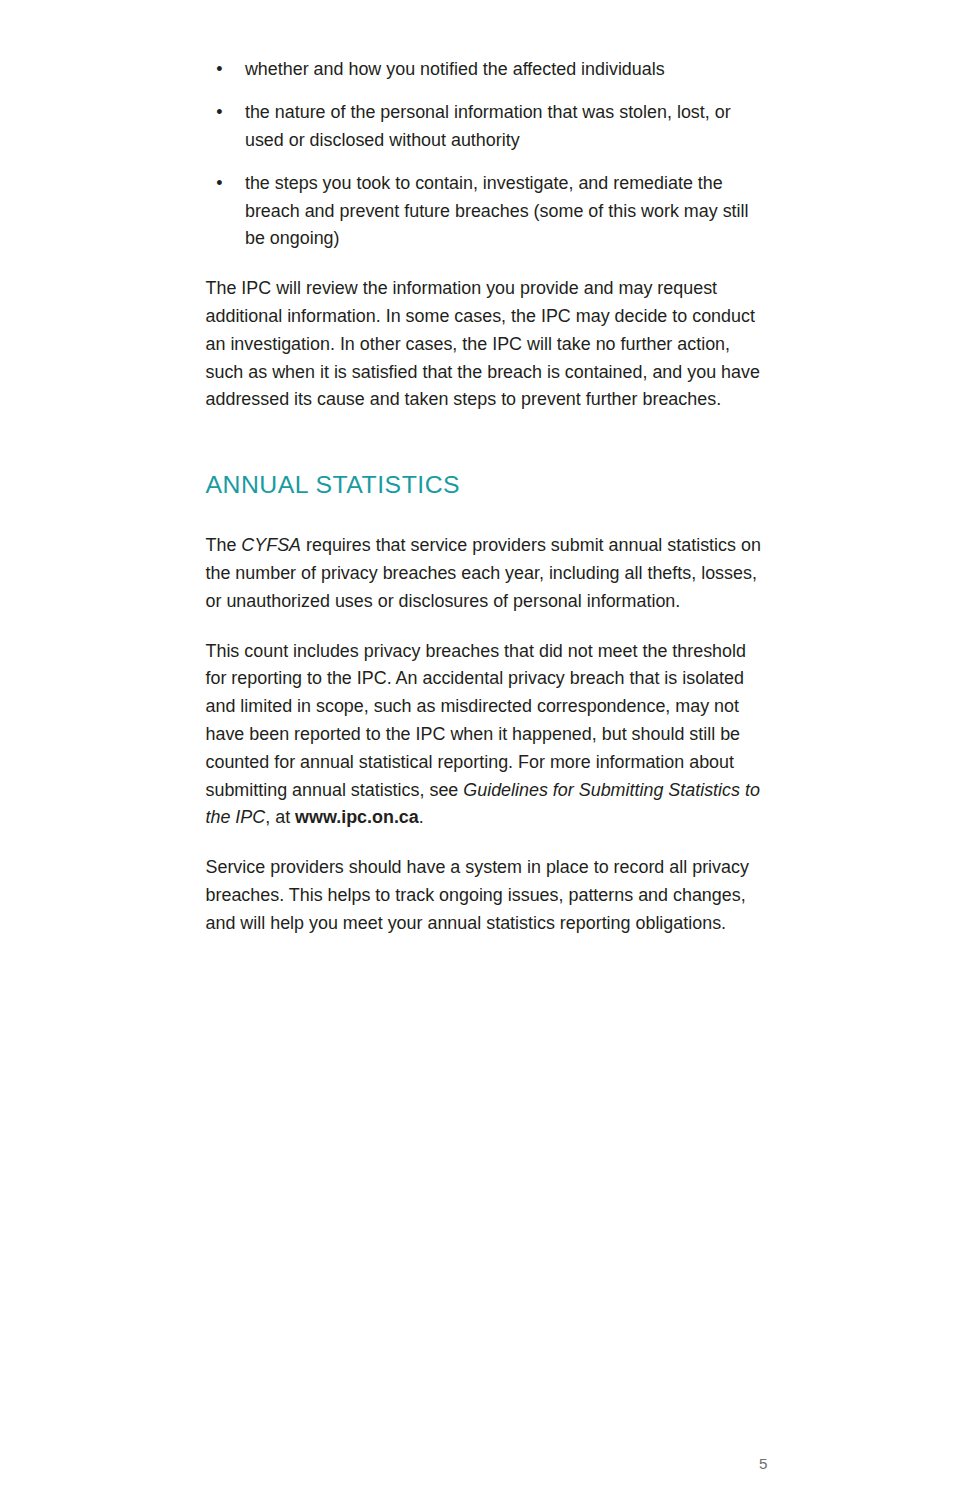whether and how you notified the affected individuals
the nature of the personal information that was stolen, lost, or used or disclosed without authority
the steps you took to contain, investigate, and remediate the breach and prevent future breaches (some of this work may still be ongoing)
The IPC will review the information you provide and may request additional information. In some cases, the IPC may decide to conduct an investigation. In other cases, the IPC will take no further action, such as when it is satisfied that the breach is contained, and you have addressed its cause and taken steps to prevent further breaches.
Annual Statistics
The CYFSA requires that service providers submit annual statistics on the number of privacy breaches each year, including all thefts, losses, or unauthorized uses or disclosures of personal information.
This count includes privacy breaches that did not meet the threshold for reporting to the IPC. An accidental privacy breach that is isolated and limited in scope, such as misdirected correspondence, may not have been reported to the IPC when it happened, but should still be counted for annual statistical reporting. For more information about submitting annual statistics, see Guidelines for Submitting Statistics to the IPC, at www.ipc.on.ca.
Service providers should have a system in place to record all privacy breaches. This helps to track ongoing issues, patterns and changes, and will help you meet your annual statistics reporting obligations.
5